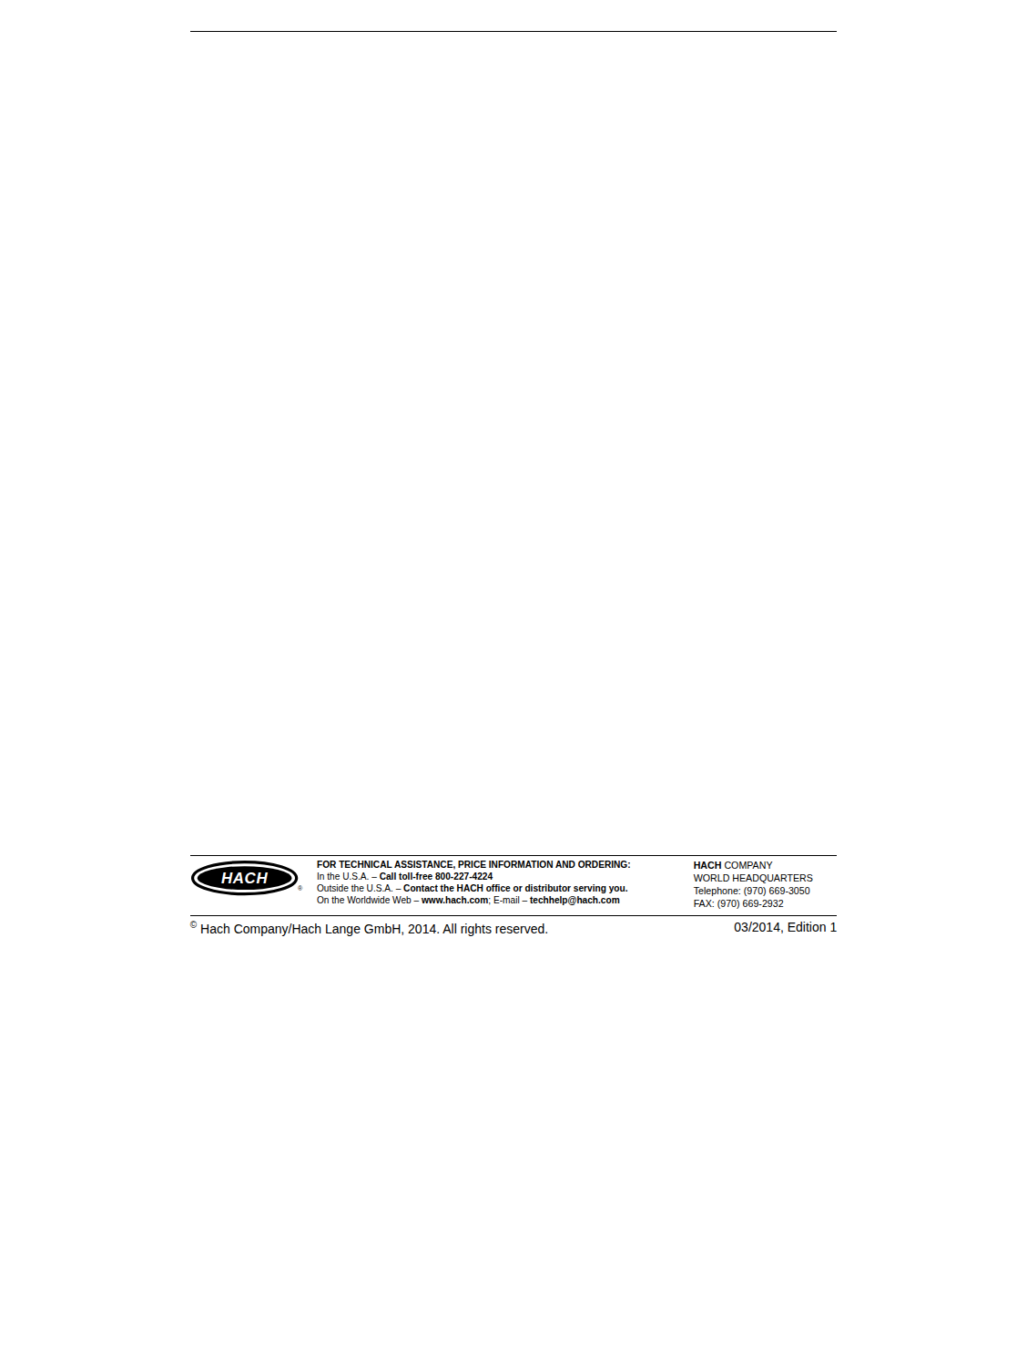| HACH ® | FOR TECHNICAL ASSISTANCE, PRICE INFORMATION AND ORDERING: In the U.S.A. – Call toll-free 800-227-4224 Outside the U.S.A. – Contact the HACH office or distributor serving you. On the Worldwide Web – www.hach.com ; E-mail – techhelp@hach.com | HACH COMPANY WORLD HEADQUARTERS Telephone: (970) 669-3050 FAX: (970) 669-2932 |
© Hach Company/Hach Lange GmbH, 2014. All rights reserved.
03/2014, Edition 1